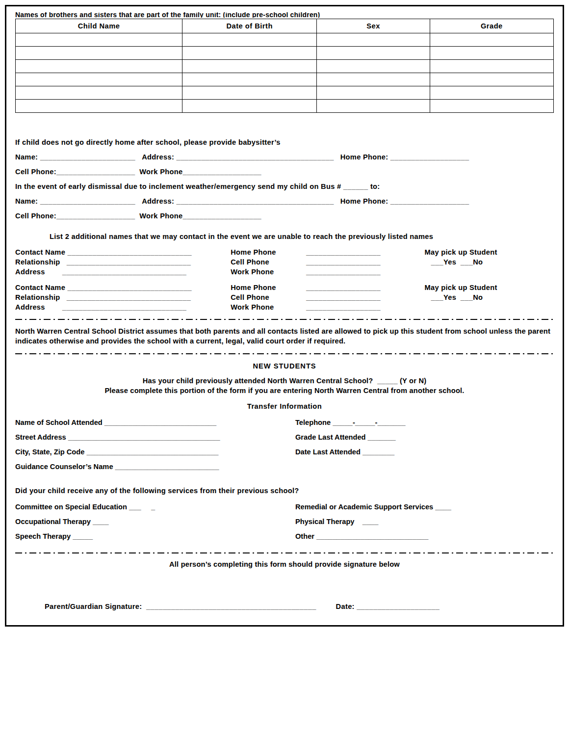Names of brothers and sisters that are part of the family unit: (include pre-school children)
| Child Name | Date of Birth | Sex | Grade |
| --- | --- | --- | --- |
If child does not go directly home after school, please provide babysitter’s
Name: _______________________ Address: ______________________________________ Home Phone: ___________________
Cell Phone:___________________ Work Phone___________________
In the event of early dismissal due to inclement weather/emergency send my child on Bus # ______ to:
Name: _______________________ Address: ______________________________________ Home Phone: ___________________
Cell Phone:___________________ Work Phone___________________
List 2 additional names that we may contact in the event we are unable to reach the previously listed names
| Contact Name ______________________________ | Home Phone | __________________ | May pick up Student |
| Relationship ______________________________ | Cell Phone | __________________ | ___Yes ___No |
| Address ______________________________ | Work Phone | __________________ | |
| Contact Name ______________________________ | Home Phone | __________________ | May pick up Student |
| Relationship ______________________________ | Cell Phone | __________________ | ___Yes ___No |
| Address ______________________________ | Work Phone | __________________ | |
North Warren Central School District assumes that both parents and all contacts listed are allowed to pick up this student from school unless the parent indicates otherwise and provides the school with a current, legal, valid court order if required.
NEW STUDENTS
Has your child previously attended North Warren Central School? _____ (Y or N)
Please complete this portion of the form if you are entering North Warren Central from another school.
Transfer Information
| Name of School Attended ____________________________ | Telephone _____-_____-_______ |
| Street Address ______________________________________ | Grade Last Attended _______ |
| City, State, Zip Code _________________________________ | Date Last Attended ________ |
| Guidance Counselor’s Name __________________________ | |
Did your child receive any of the following services from their previous school?
| Committee on Special Education ___ _ | Remedial or Academic Support Services ____ |
| Occupational Therapy ____ | Physical Therapy ____ |
| Speech Therapy _____ | Other ____________________________ |
All person’s completing this form should provide signature below
Parent/Guardian Signature: _________________________________________ Date: ____________________